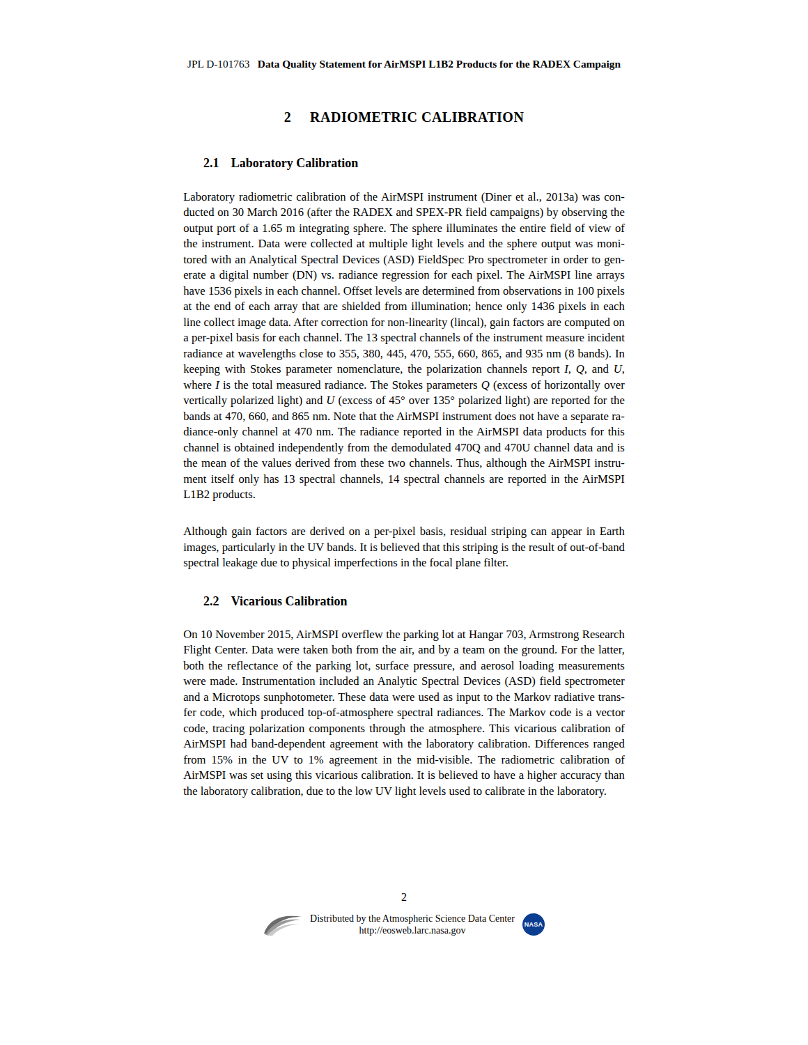JPL D-101763 Data Quality Statement for AirMSPI L1B2 Products for the RADEX Campaign
2 RADIOMETRIC CALIBRATION
2.1 Laboratory Calibration
Laboratory radiometric calibration of the AirMSPI instrument (Diner et al., 2013a) was conducted on 30 March 2016 (after the RADEX and SPEX-PR field campaigns) by observing the output port of a 1.65 m integrating sphere. The sphere illuminates the entire field of view of the instrument. Data were collected at multiple light levels and the sphere output was monitored with an Analytical Spectral Devices (ASD) FieldSpec Pro spectrometer in order to generate a digital number (DN) vs. radiance regression for each pixel. The AirMSPI line arrays have 1536 pixels in each channel. Offset levels are determined from observations in 100 pixels at the end of each array that are shielded from illumination; hence only 1436 pixels in each line collect image data. After correction for non-linearity (lincal), gain factors are computed on a per-pixel basis for each channel. The 13 spectral channels of the instrument measure incident radiance at wavelengths close to 355, 380, 445, 470, 555, 660, 865, and 935 nm (8 bands). In keeping with Stokes parameter nomenclature, the polarization channels report I, Q, and U, where I is the total measured radiance. The Stokes parameters Q (excess of horizontally over vertically polarized light) and U (excess of 45° over 135° polarized light) are reported for the bands at 470, 660, and 865 nm. Note that the AirMSPI instrument does not have a separate radiance-only channel at 470 nm. The radiance reported in the AirMSPI data products for this channel is obtained independently from the demodulated 470Q and 470U channel data and is the mean of the values derived from these two channels. Thus, although the AirMSPI instrument itself only has 13 spectral channels, 14 spectral channels are reported in the AirMSPI L1B2 products.
Although gain factors are derived on a per-pixel basis, residual striping can appear in Earth images, particularly in the UV bands. It is believed that this striping is the result of out-of-band spectral leakage due to physical imperfections in the focal plane filter.
2.2 Vicarious Calibration
On 10 November 2015, AirMSPI overflew the parking lot at Hangar 703, Armstrong Research Flight Center. Data were taken both from the air, and by a team on the ground. For the latter, both the reflectance of the parking lot, surface pressure, and aerosol loading measurements were made. Instrumentation included an Analytic Spectral Devices (ASD) field spectrometer and a Microtops sunphotometer. These data were used as input to the Markov radiative transfer code, which produced top-of-atmosphere spectral radiances. The Markov code is a vector code, tracing polarization components through the atmosphere. This vicarious calibration of AirMSPI had band-dependent agreement with the laboratory calibration. Differences ranged from 15% in the UV to 1% agreement in the mid-visible. The radiometric calibration of AirMSPI was set using this vicarious calibration. It is believed to have a higher accuracy than the laboratory calibration, due to the low UV light levels used to calibrate in the laboratory.
2
Distributed by the Atmospheric Science Data Center
http://eosweb.larc.nasa.gov
NASA